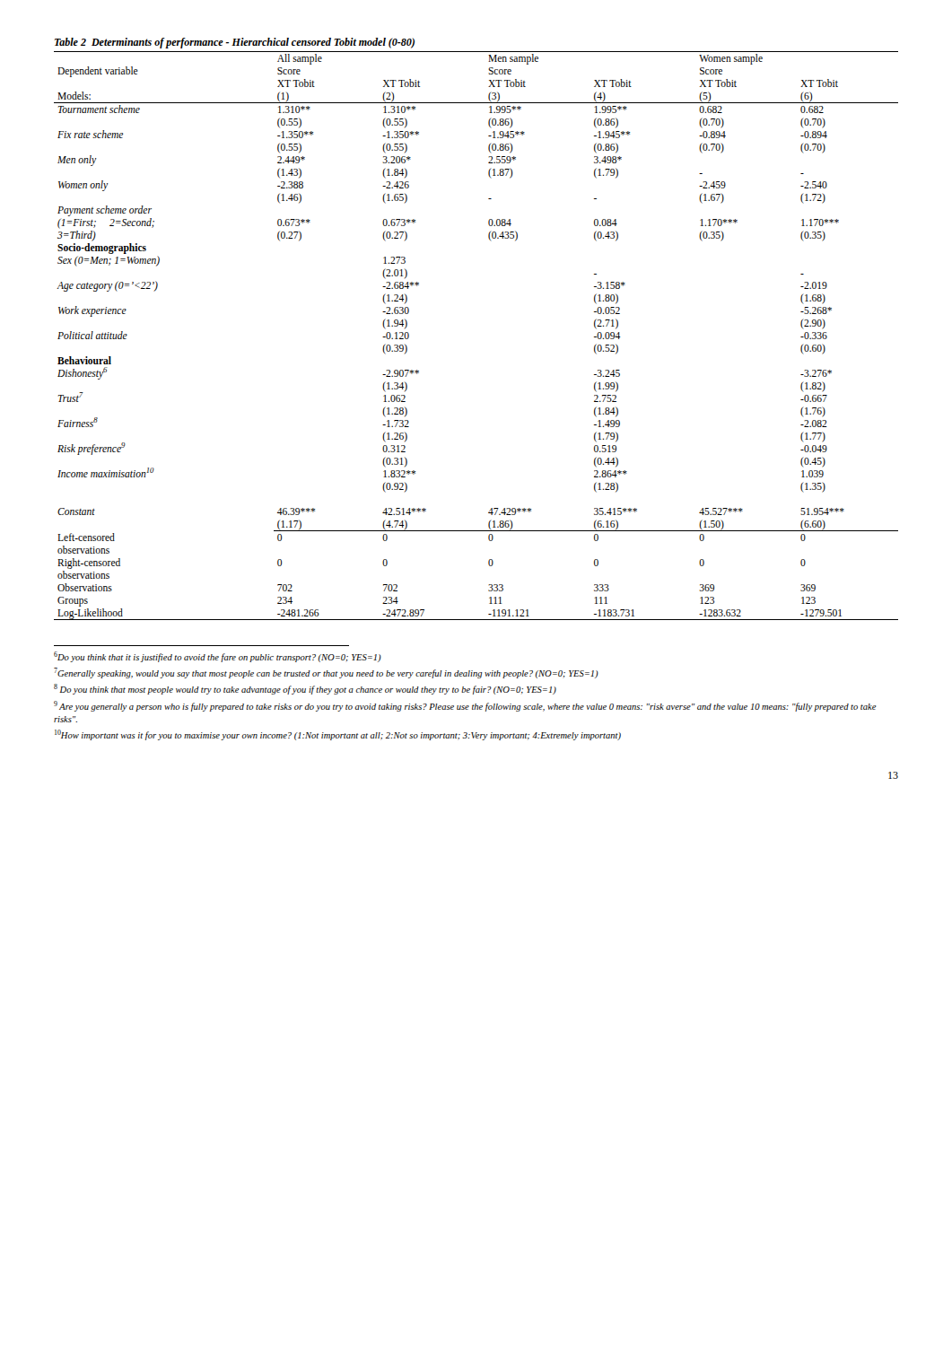Table 2 Determinants of performance - Hierarchical censored Tobit model (0-80)
| | All sample | Men sample | Women sample |
| Dependent variable | Score | Score | Score |
| | XT Tobit | XT Tobit | XT Tobit | XT Tobit | XT Tobit | XT Tobit |
| Models: | (1) | (2) | (3) | (4) | (5) | (6) |
| Tournament scheme | 1.310** | 1.310** | 1.995** | 1.995** | 0.682 | 0.682 |
| (0.55) | (0.55) | (0.86) | (0.86) | (0.70) | (0.70) |
| Fix rate scheme | -1.350** | -1.350** | -1.945** | -1.945** | -0.894 | -0.894 |
| (0.55) | (0.55) | (0.86) | (0.86) | (0.70) | (0.70) |
| Men only | 2.449* | 3.206* | 2.559* | 3.498* | | |
| (1.43) | (1.84) | (1.87) | (1.79) | - | - |
| Women only | -2.388 | -2.426 | | | -2.459 | -2.540 |
| (1.46) | (1.65) | - | - | (1.67) | (1.72) |
| Payment scheme order | | | | | | |
| (1=First; 2=Second; | 0.673** | 0.673** | 0.084 | 0.084 | 1.170*** | 1.170*** |
| 3=Third) | (0.27) | (0.27) | (0.435) | (0.43) | (0.35) | (0.35) |
| Socio-demographics | | | | | | |
| Sex (0=Men; 1=Women) | | 1.273 | | | | |
| | (2.01) | | - | | - |
| Age category (0=’<22’) | | -2.684** | | -3.158* | | -2.019 |
| | (1.24) | | (1.80) | | (1.68) |
| Work experience | | -2.630 | | -0.052 | | -5.268* |
| | (1.94) | | (2.71) | | (2.90) |
| Political attitude | | -0.120 | | -0.094 | | -0.336 |
| | (0.39) | | (0.52) | | (0.60) |
| Behavioural | | | | | | |
| Dishonesty 6 | | -2.907** | | -3.245 | | -3.276* |
| | (1.34) | | (1.99) | | (1.82) |
| Trust 7 | | 1.062 | | 2.752 | | -0.667 |
| | (1.28) | | (1.84) | | (1.76) |
| Fairness 8 | | -1.732 | | -1.499 | | -2.082 |
| | (1.26) | | (1.79) | | (1.77) |
| Risk preference 9 | | 0.312 | | 0.519 | | -0.049 |
| | (0.31) | | (0.44) | | (0.45) |
| Income maximisation 10 | | 1.832** | | 2.864** | | 1.039 |
| | (0.92) | | (1.28) | | (1.35) |
| Constant | 46.39*** | 42.514*** | 47.429*** | 35.415*** | 45.527*** | 51.954*** |
| (1.17) | (4.74) | (1.86) | (6.16) | (1.50) | (6.60) |
| Left-censored | 0 | 0 | 0 | 0 | 0 | 0 |
| observations | | | | | | |
| Right-censored | 0 | 0 | 0 | 0 | 0 | 0 |
| observations | | | | | | |
| Observations | 702 | 702 | 333 | 333 | 369 | 369 |
| Groups | 234 | 234 | 111 | 111 | 123 | 123 |
| Log-Likelihood | -2481.266 | -2472.897 | -1191.121 | -1183.731 | -1283.632 | -1279.501 |
6Do you think that it is justified to avoid the fare on public transport? (NO=0; YES=1)
7Generally speaking, would you say that most people can be trusted or that you need to be very careful in dealing with people? (NO=0; YES=1)
8 Do you think that most people would try to take advantage of you if they got a chance or would they try to be fair? (NO=0; YES=1)
9 Are you generally a person who is fully prepared to take risks or do you try to avoid taking risks? Please use the following scale, where the value 0 means: "risk averse" and the value 10 means: "fully prepared to take risks".
10How important was it for you to maximise your own income? (1:Not important at all; 2:Not so important; 3:Very important; 4:Extremely important)
13